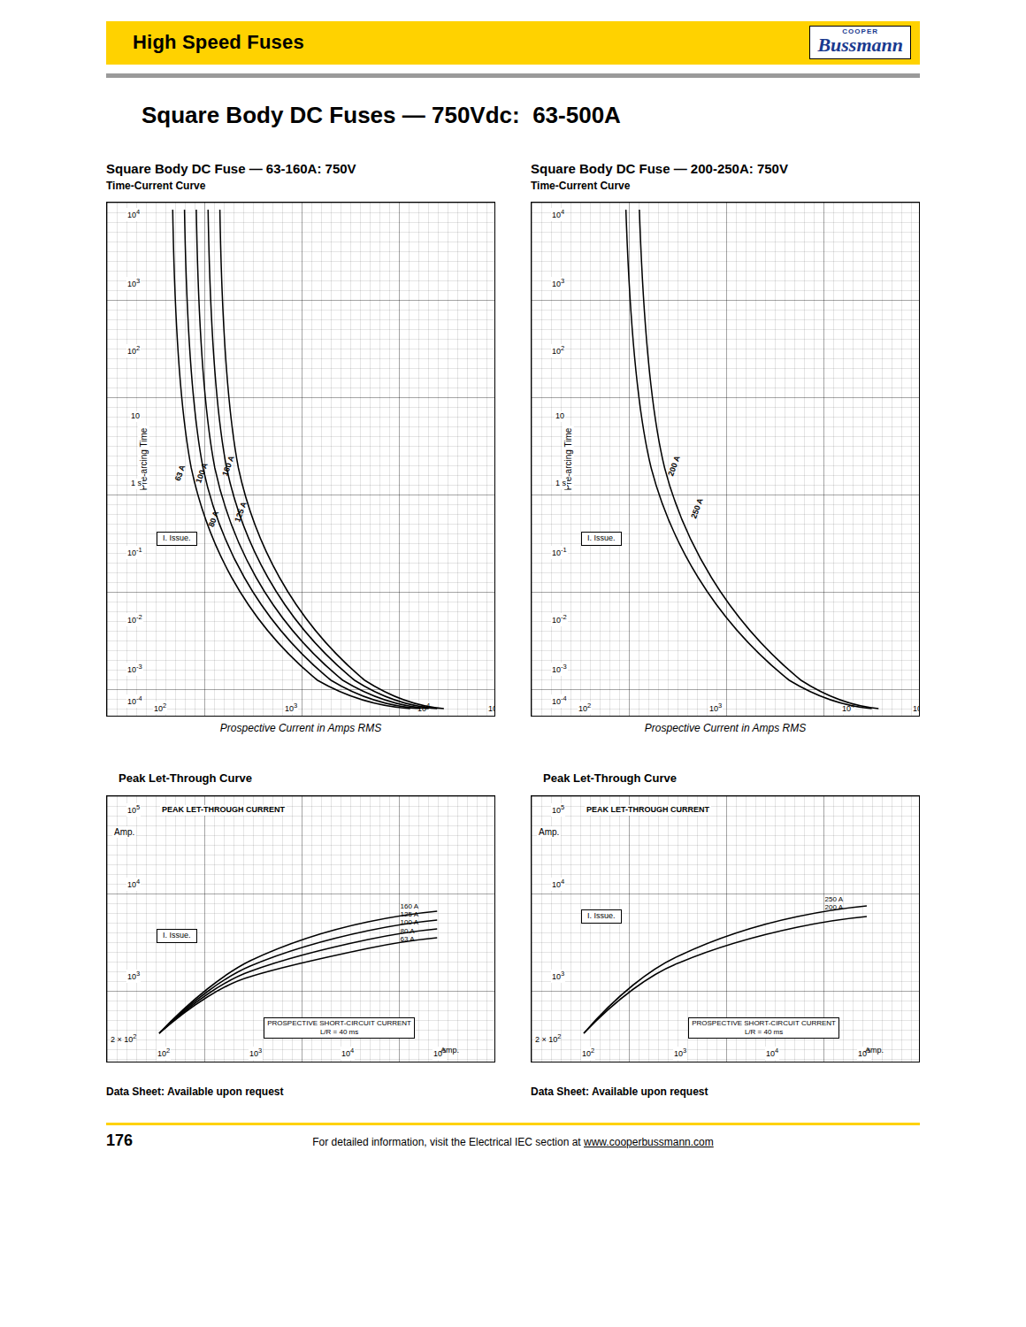High Speed Fuses
COOPER Bussmann
Square Body DC Fuses — 750Vdc: 63-500A
Square Body DC Fuse — 63-160A: 750V
Time-Current Curve
Pre-arcing Time 104 103 102 10 1 s 10-1 10-2 10-3 10-4 102 103 104 105
I. Issue.
63 A 100 A 160 A 80 A 125 A
Prospective Current in Amps RMS
Peak Let-Through Curve
PEAK LET-THROUGH CURRENT Amp. 105 104 103 2 × 102 102 103 104 105 106 Amp.
I. Issue.
160 A
125 A
100 A
80 A
63 A
PROSPECTIVE SHORT-CIRCUIT CURRENT
L/R = 40 ms
Data Sheet: Available upon request
Square Body DC Fuse — 200-250A: 750V
Time-Current Curve
Pre-arcing Time 104 103 102 10 1 s 10-1 10-2 10-3 10-4 102 103 104 105
I. Issue.
200 A 250 A
Prospective Current in Amps RMS
Peak Let-Through Curve
PEAK LET-THROUGH CURRENT Amp. 105 104 103 2 × 102 102 103 104 105 106 Amp.
I. Issue.
250 A
200 A
PROSPECTIVE SHORT-CIRCUIT CURRENT
L/R = 40 ms
Data Sheet: Available upon request
176
For detailed information, visit the Electrical IEC section at www.cooperbussmann.com